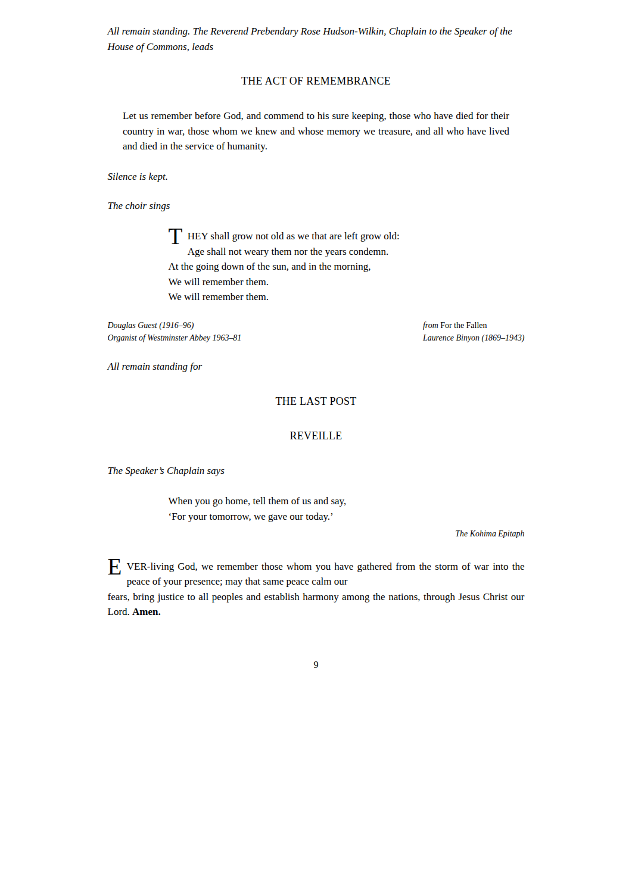All remain standing. The Reverend Prebendary Rose Hudson-Wilkin, Chaplain to the Speaker of the House of Commons, leads
THE ACT OF REMEMBRANCE
Let us remember before God, and commend to his sure keeping, those who have died for their country in war, those whom we knew and whose memory we treasure, and all who have lived and died in the service of humanity.
Silence is kept.
The choir sings
THEY shall grow not old as we that are left grow old:
Age shall not weary them nor the years condemn.
At the going down of the sun, and in the morning,
We will remember them.
We will remember them.
Douglas Guest (1916–96)
Organist of Westminster Abbey 1963–81 from For the Fallen
Laurence Binyon (1869–1943)
All remain standing for
THE LAST POST
REVEILLE
The Speaker’s Chaplain says
When you go home, tell them of us and say,
‘For your tomorrow, we gave our today.’
The Kohima Epitaph
E VER-living God, we remember those whom you have gathered from the storm of war into the peace of your presence; may that same peace calm our fears, bring justice to all peoples and establish harmony among the nations, through Jesus Christ our Lord. Amen.
9